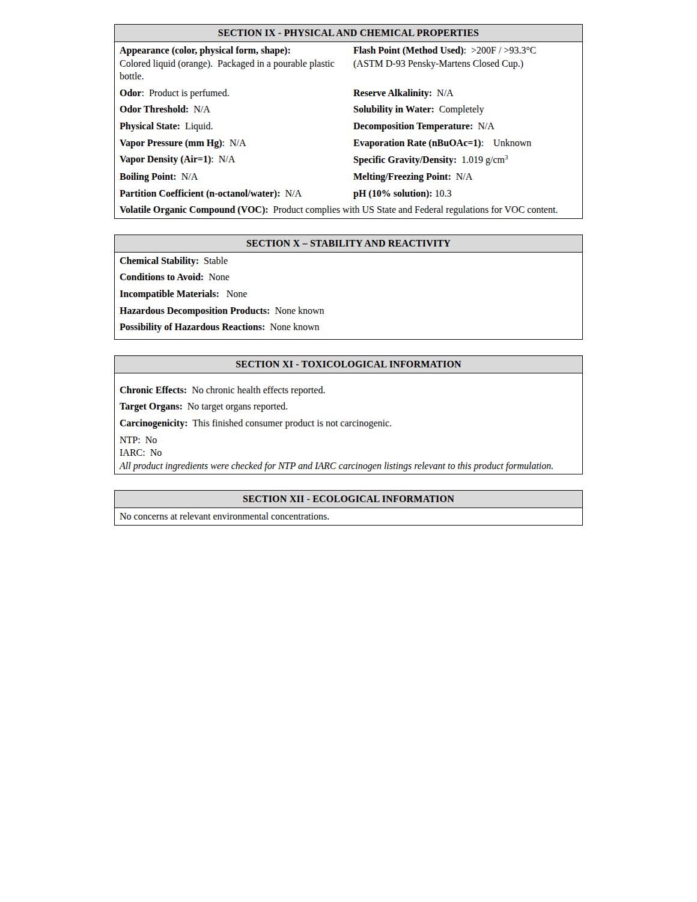| SECTION IX - PHYSICAL AND CHEMICAL PROPERTIES |
| --- |
| Appearance (color, physical form, shape): Colored liquid (orange). Packaged in a pourable plastic bottle. | Flash Point (Method Used) : >200F / >93.3°C (ASTM D-93 Pensky-Martens Closed Cup.) |
| Odor : Product is perfumed. | Reserve Alkalinity: N/A |
| Odor Threshold: N/A | Solubility in Water: Completely |
| Physical State: Liquid. | Decomposition Temperature: N/A |
| Vapor Pressure (mm Hg) : N/A | Evaporation Rate (nBuOAc=1) : Unknown |
| Vapor Density (Air=1) : N/A | Specific Gravity/Density: 1.019 g/cm 3 |
| Boiling Point: N/A | Melting/Freezing Point: N/A |
| Partition Coefficient (n-octanol/water): N/A | pH (10% solution): 10.3 |
| Volatile Organic Compound (VOC): Product complies with US State and Federal regulations for VOC content. |
| SECTION X – STABILITY AND REACTIVITY |
| --- |
| Chemical Stability: Stable Conditions to Avoid: None Incompatible Materials: None Hazardous Decomposition Products: None known Possibility of Hazardous Reactions: None known |
| SECTION XI - TOXICOLOGICAL INFORMATION |
| --- |
| Chronic Effects: No chronic health effects reported. Target Organs: No target organs reported. Carcinogenicity: This finished consumer product is not carcinogenic. NTP: No IARC: No All product ingredients were checked for NTP and IARC carcinogen listings relevant to this product formulation. |
| SECTION XII - ECOLOGICAL INFORMATION |
| --- |
| No concerns at relevant environmental concentrations. |